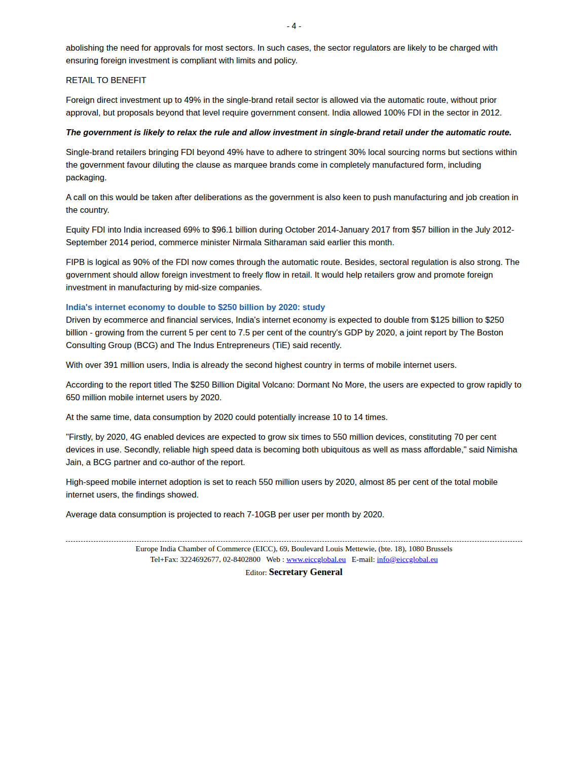- 4 -
abolishing the need for approvals for most sectors. In such cases, the sector regulators are likely to be charged with ensuring foreign investment is compliant with limits and policy.
RETAIL TO BENEFIT
Foreign direct investment up to 49% in the single-brand retail sector is allowed via the automatic route, without prior approval, but proposals beyond that level require government consent. India allowed 100% FDI in the sector in 2012.
The government is likely to relax the rule and allow investment in single-brand retail under the automatic route.
Single-brand retailers bringing FDI beyond 49% have to adhere to stringent 30% local sourcing norms but sections within the government favour diluting the clause as marquee brands come in completely manufactured form, including packaging.
A call on this would be taken after deliberations as the government is also keen to push manufacturing and job creation in the country.
Equity FDI into India increased 69% to $96.1 billion during October 2014-January 2017 from $57 billion in the July 2012-September 2014 period, commerce minister Nirmala Sitharaman said earlier this month.
FIPB is logical as 90% of the FDI now comes through the automatic route. Besides, sectoral regulation is also strong. The government should allow foreign investment to freely flow in retail. It would help retailers grow and promote foreign investment in manufacturing by mid-size companies.
India's internet economy to double to $250 billion by 2020: study
Driven by ecommerce and financial services, India's internet economy is expected to double from $125 billion to $250 billion - growing from the current 5 per cent to 7.5 per cent of the country's GDP by 2020, a joint report by The Boston Consulting Group (BCG) and The Indus Entrepreneurs (TiE) said recently.
With over 391 million users, India is already the second highest country in terms of mobile internet users.
According to the report titled The $250 Billion Digital Volcano: Dormant No More, the users are expected to grow rapidly to 650 million mobile internet users by 2020.
At the same time, data consumption by 2020 could potentially increase 10 to 14 times.
"Firstly, by 2020, 4G enabled devices are expected to grow six times to 550 million devices, constituting 70 per cent devices in use. Secondly, reliable high speed data is becoming both ubiquitous as well as mass affordable," said Nimisha Jain, a BCG partner and co-author of the report.
High-speed mobile internet adoption is set to reach 550 million users by 2020, almost 85 per cent of the total mobile internet users, the findings showed.
Average data consumption is projected to reach 7-10GB per user per month by 2020.
Europe India Chamber of Commerce (EICC), 69, Boulevard Louis Mettewie, (bte. 18), 1080 Brussels
Tel+Fax: 3224692677, 02-8402800 Web : www.eiccglobal.eu E-mail: info@eiccglobal.eu
Editor: Secretary General